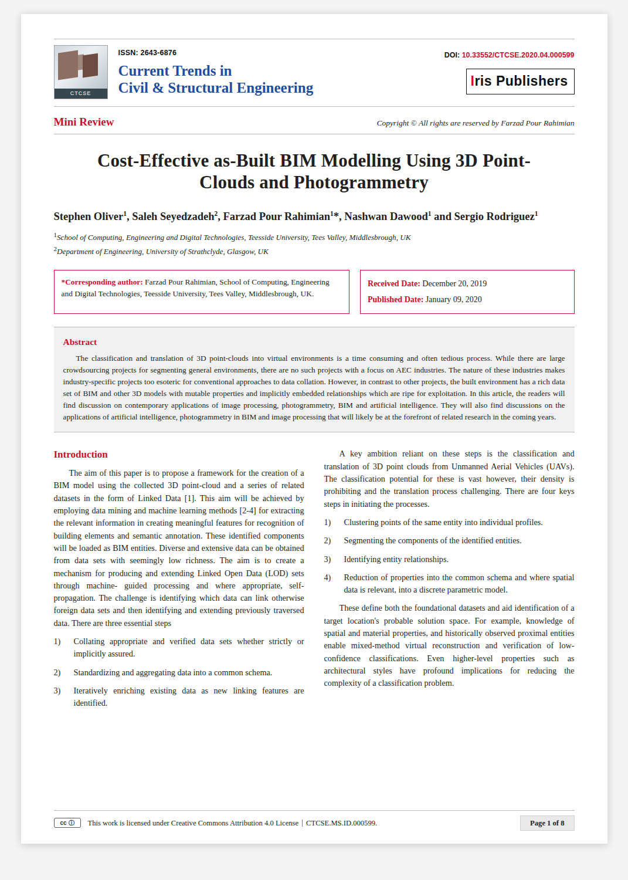ISSN: 2643-6876
Current Trends in
Civil & Structural Engineering
DOI: 10.33552/CTCSE.2020.04.000599
Iris Publishers
Mini Review
Copyright © All rights are reserved by Farzad Pour Rahimian
Cost-Effective as-Built BIM Modelling Using 3D Point-
Clouds and Photogrammetry
Stephen Oliver1, Saleh Seyedzadeh2, Farzad Pour Rahimian1*, Nashwan Dawood1 and Sergio Rodriguez1
1School of Computing, Engineering and Digital Technologies, Teesside University, Tees Valley, Middlesbrough, UK
2Department of Engineering, University of Strathclyde, Glasgow, UK
*Corresponding author: Farzad Pour Rahimian, School of Computing, Engineering and Digital Technologies, Teesside University, Tees Valley, Middlesbrough, UK.
Received Date: December 20, 2019
Published Date: January 09, 2020
Abstract
The classification and translation of 3D point-clouds into virtual environments is a time consuming and often tedious process. While there are large crowdsourcing projects for segmenting general environments, there are no such projects with a focus on AEC industries. The nature of these industries makes industry-specific projects too esoteric for conventional approaches to data collation. However, in contrast to other projects, the built environment has a rich data set of BIM and other 3D models with mutable properties and implicitly embedded relationships which are ripe for exploitation. In this article, the readers will find discussion on contemporary applications of image processing, photogrammetry, BIM and artificial intelligence. They will also find discussions on the applications of artificial intelligence, photogrammetry in BIM and image processing that will likely be at the forefront of related research in the coming years.
Introduction
The aim of this paper is to propose a framework for the creation of a BIM model using the collected 3D point-cloud and a series of related datasets in the form of Linked Data [1]. This aim will be achieved by employing data mining and machine learning methods [2-4] for extracting the relevant information in creating meaningful features for recognition of building elements and semantic annotation. These identified components will be loaded as BIM entities. Diverse and extensive data can be obtained from data sets with seemingly low richness. The aim is to create a mechanism for producing and extending Linked Open Data (LOD) sets through machine- guided processing and where appropriate, self-propagation. The challenge is identifying which data can link otherwise foreign data sets and then identifying and extending previously traversed data. There are three essential steps
1) Collating appropriate and verified data sets whether strictly or implicitly assured.
2) Standardizing and aggregating data into a common schema.
3) Iteratively enriching existing data as new linking features are identified.
A key ambition reliant on these steps is the classification and translation of 3D point clouds from Unmanned Aerial Vehicles (UAVs). The classification potential for these is vast however, their density is prohibiting and the translation process challenging. There are four keys steps in initiating the processes.
1) Clustering points of the same entity into individual profiles.
2) Segmenting the components of the identified entities.
3) Identifying entity relationships.
4) Reduction of properties into the common schema and where spatial data is relevant, into a discrete parametric model.
These define both the foundational datasets and aid identification of a target location's probable solution space. For example, knowledge of spatial and material properties, and historically observed proximal entities enable mixed-method virtual reconstruction and verification of low-confidence classifications. Even higher-level properties such as architectural styles have profound implications for reducing the complexity of a classification problem.
cc ⓘ
This work is licensed under Creative Commons Attribution 4.0 License CTCSE.MS.ID.000599.
Page 1 of 8